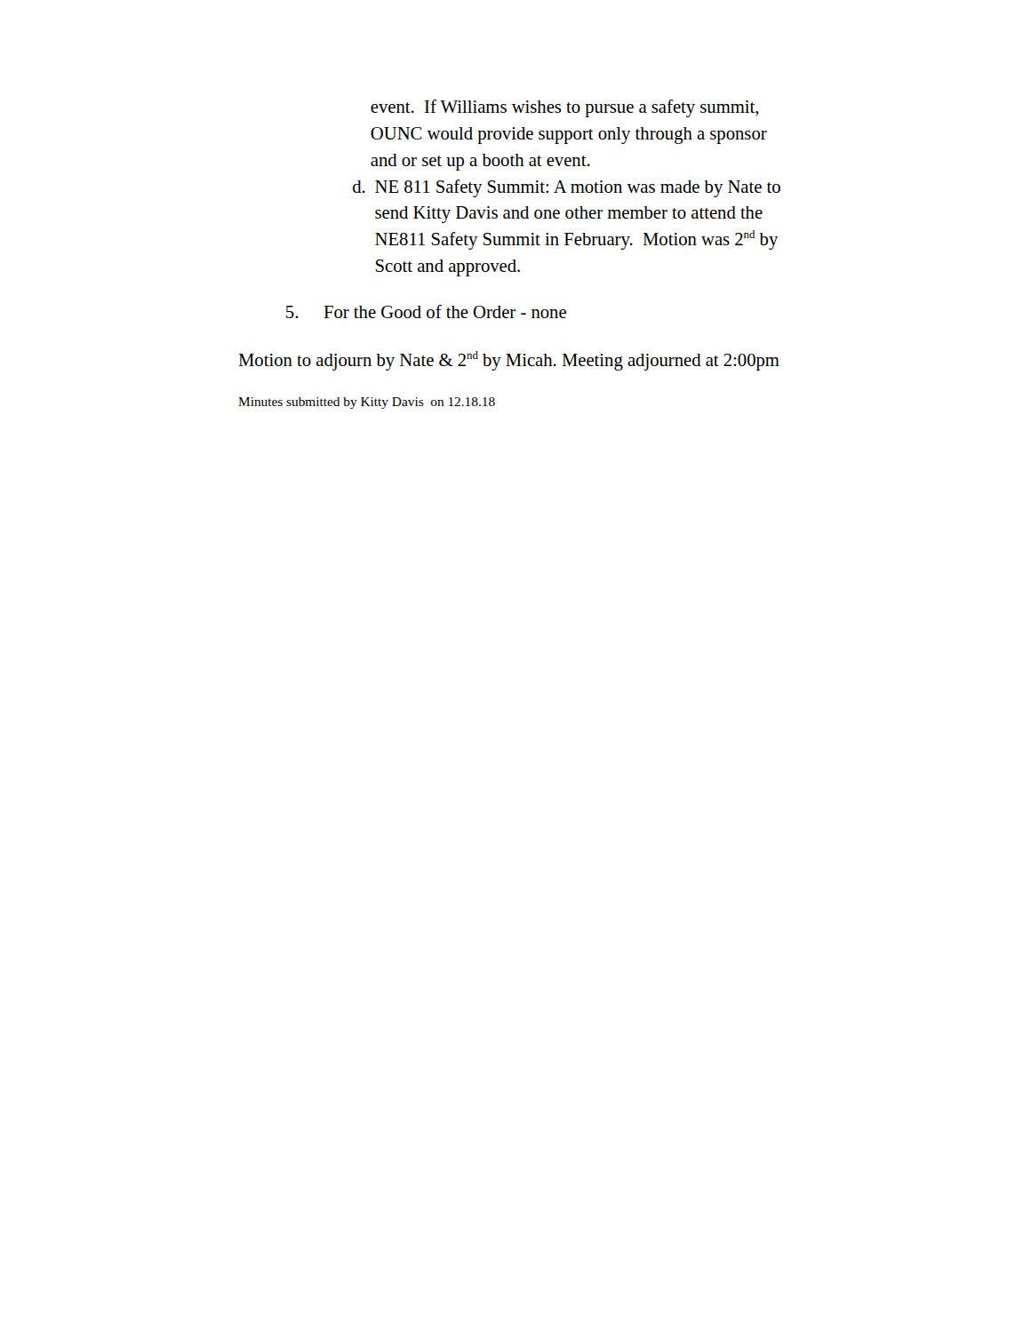event. If Williams wishes to pursue a safety summit, OUNC would provide support only through a sponsor and or set up a booth at event.
NE 811 Safety Summit: A motion was made by Nate to send Kitty Davis and one other member to attend the NE811 Safety Summit in February. Motion was 2nd by Scott and approved.
5. For the Good of the Order - none
Motion to adjourn by Nate & 2nd by Micah. Meeting adjourned at 2:00pm
Minutes submitted by Kitty Davis on 12.18.18